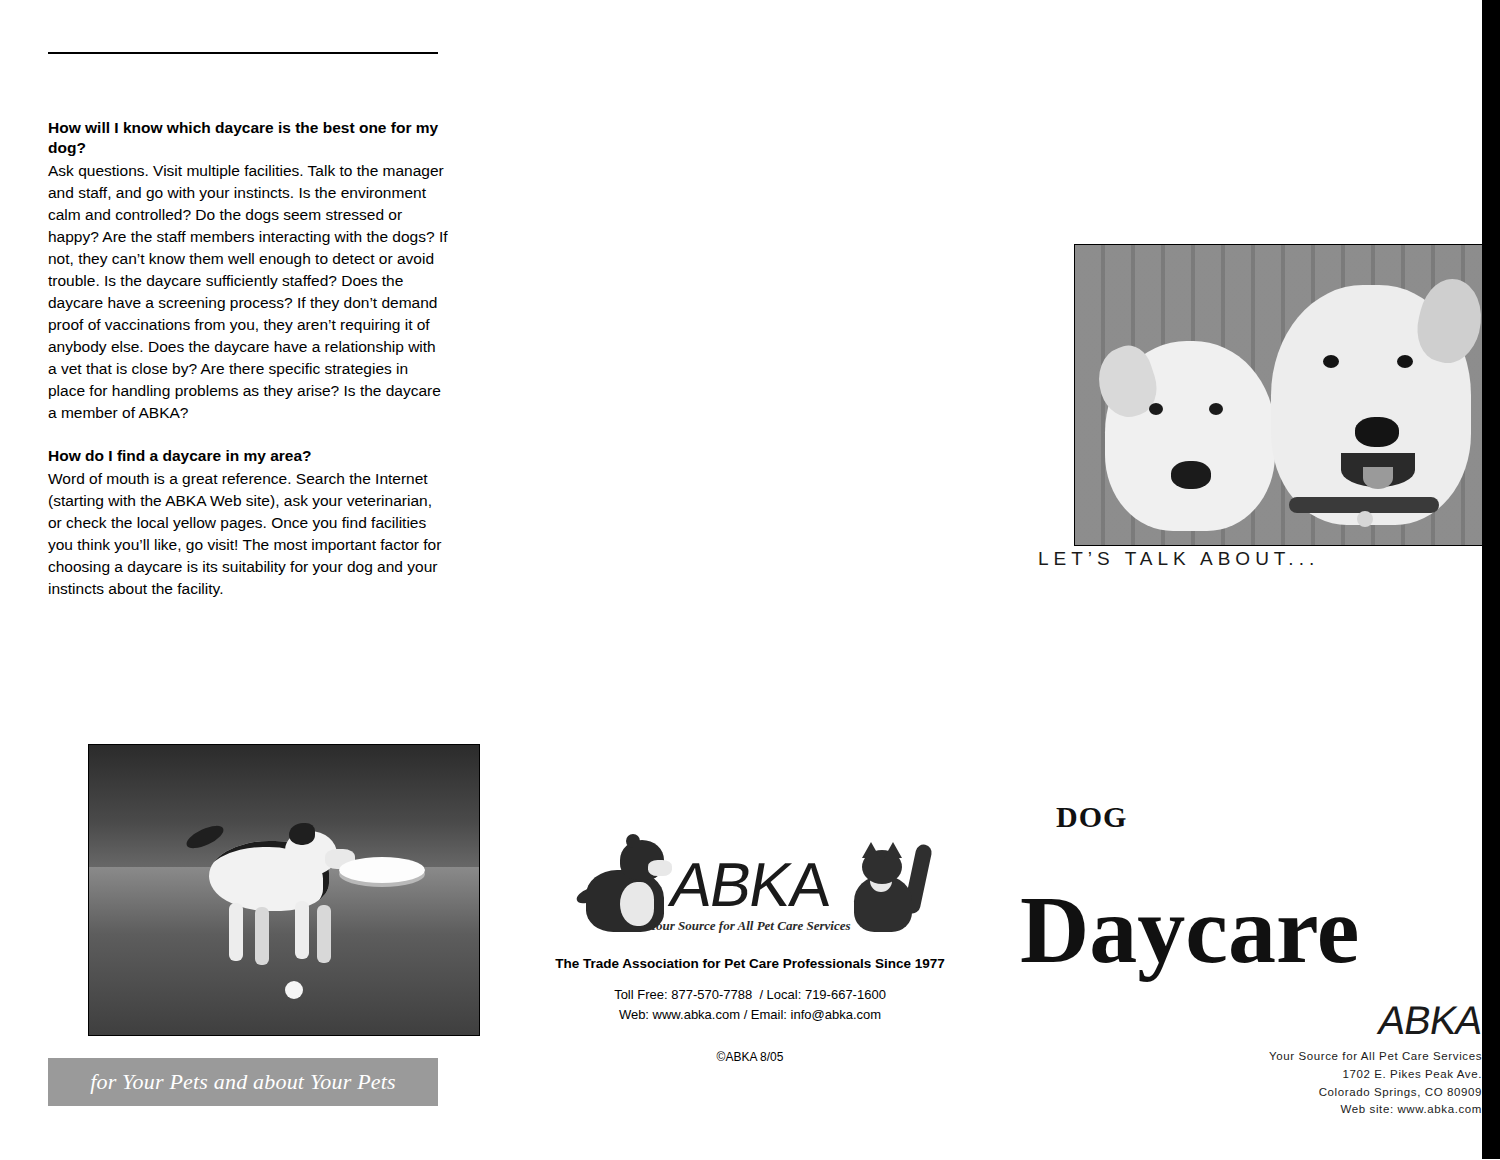How will I know which daycare is the best one for my dog?
Ask questions. Visit multiple facilities. Talk to the manager and staff, and go with your instincts. Is the environment calm and controlled? Do the dogs seem stressed or happy? Are the staff members interacting with the dogs? If not, they can’t know them well enough to detect or avoid trouble. Is the daycare sufficiently staffed? Does the daycare have a screening process? If they don’t demand proof of vaccinations from you, they aren’t requiring it of anybody else. Does the daycare have a relationship with a vet that is close by? Are there specific strategies in place for handling problems as they arise? Is the daycare a member of ABKA?
How do I find a daycare in my area?
Word of mouth is a great reference. Search the Internet (starting with the ABKA Web site), ask your veterinarian, or check the local yellow pages. Once you find facilities you think you’ll like, go visit! The most important factor for choosing a daycare is its suitability for your dog and your instincts about the facility.
for Your Pets and about Your Pets
ABKA
Your Source for All Pet Care Services
The Trade Association for Pet Care Professionals Since 1977
Toll Free: 877-570-7788 / Local: 719-667-1600
Web: www.abka.com / Email: info@abka.com
©ABKA 8/05
LET’S TALK ABOUT...
DOG
Daycare
ABKA
Your Source for All Pet Care Services
1702 E. Pikes Peak Ave.
Colorado Springs, CO 80909
Web site: www.abka.com